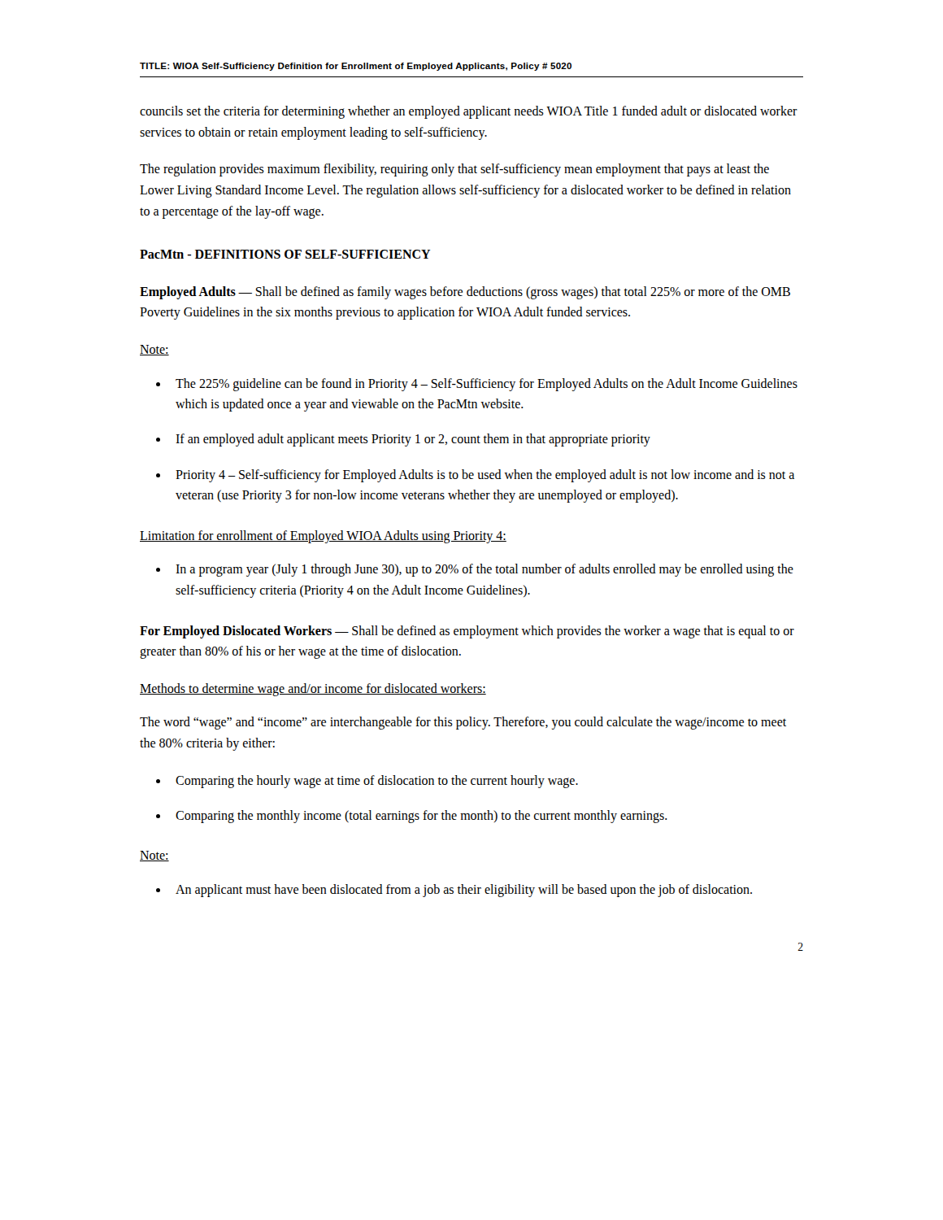TITLE: WIOA Self-Sufficiency Definition for Enrollment of Employed Applicants, Policy # 5020
councils set the criteria for determining whether an employed applicant needs WIOA Title 1 funded adult or dislocated worker services to obtain or retain employment leading to self-sufficiency.
The regulation provides maximum flexibility, requiring only that self-sufficiency mean employment that pays at least the Lower Living Standard Income Level. The regulation allows self-sufficiency for a dislocated worker to be defined in relation to a percentage of the lay-off wage.
PacMtn - DEFINITIONS OF SELF-SUFFICIENCY
Employed Adults — Shall be defined as family wages before deductions (gross wages) that total 225% or more of the OMB Poverty Guidelines in the six months previous to application for WIOA Adult funded services.
Note:
The 225% guideline can be found in Priority 4 – Self-Sufficiency for Employed Adults on the Adult Income Guidelines which is updated once a year and viewable on the PacMtn website.
If an employed adult applicant meets Priority 1 or 2, count them in that appropriate priority
Priority 4 – Self-sufficiency for Employed Adults is to be used when the employed adult is not low income and is not a veteran (use Priority 3 for non-low income veterans whether they are unemployed or employed).
Limitation for enrollment of Employed WIOA Adults using Priority 4:
In a program year (July 1 through June 30), up to 20% of the total number of adults enrolled may be enrolled using the self-sufficiency criteria (Priority 4 on the Adult Income Guidelines).
For Employed Dislocated Workers — Shall be defined as employment which provides the worker a wage that is equal to or greater than 80% of his or her wage at the time of dislocation.
Methods to determine wage and/or income for dislocated workers:
The word “wage” and “income” are interchangeable for this policy. Therefore, you could calculate the wage/income to meet the 80% criteria by either:
Comparing the hourly wage at time of dislocation to the current hourly wage.
Comparing the monthly income (total earnings for the month) to the current monthly earnings.
Note:
An applicant must have been dislocated from a job as their eligibility will be based upon the job of dislocation.
2